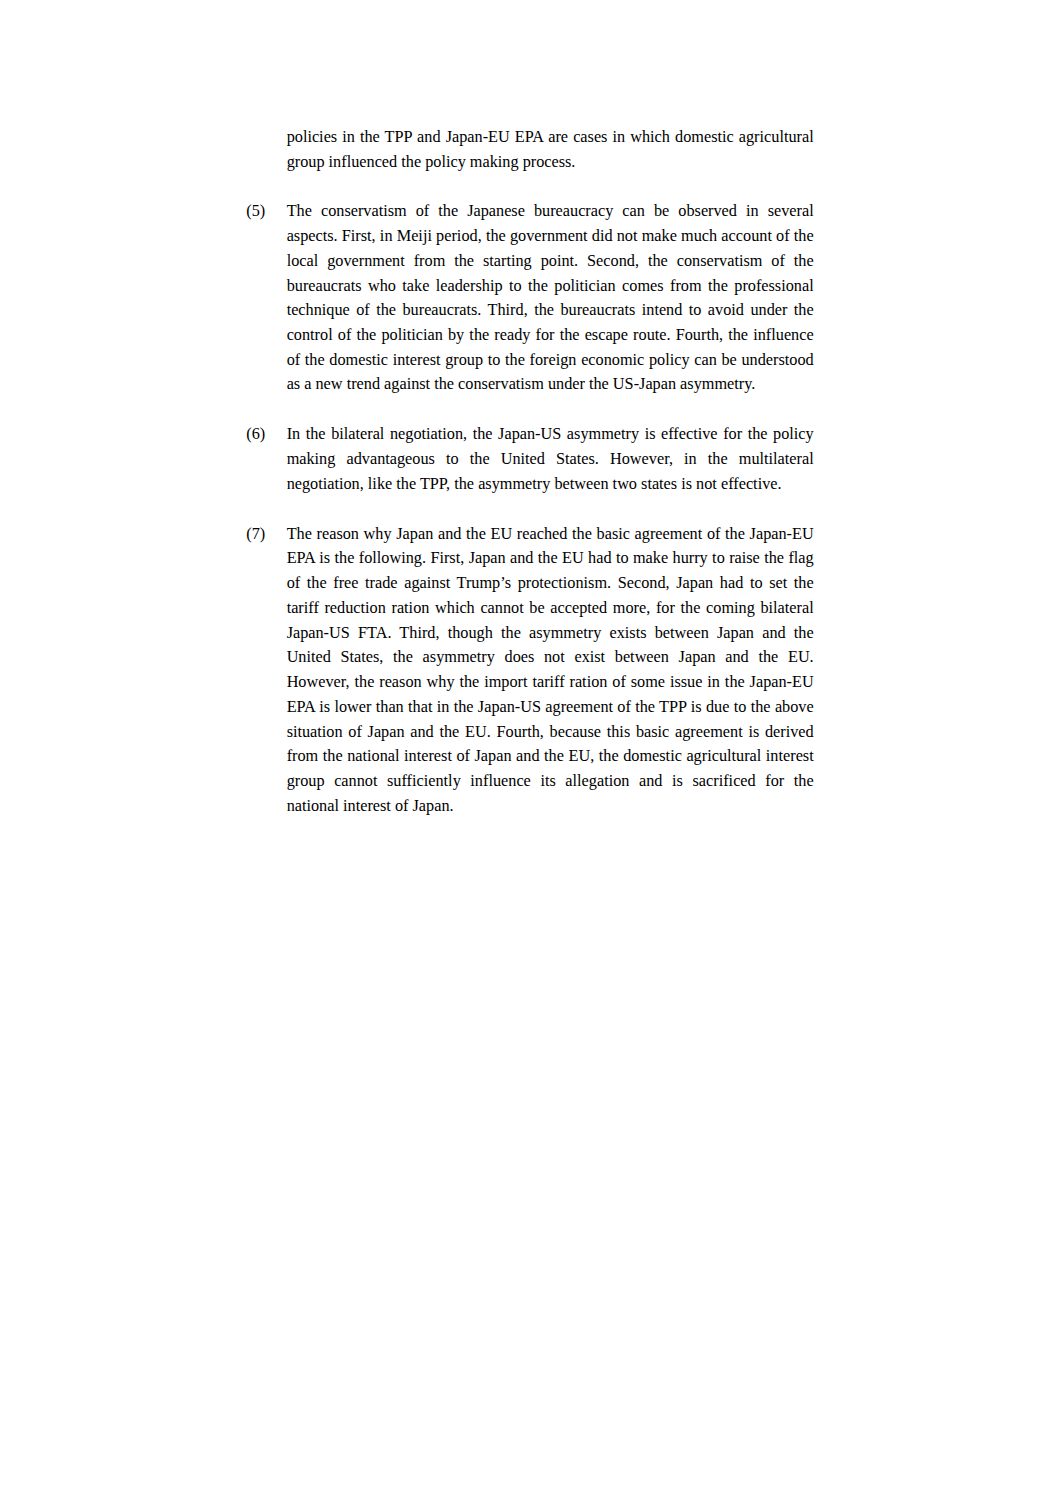policies in the TPP and Japan-EU EPA are cases in which domestic agricultural group influenced the policy making process.
(5)
The conservatism of the Japanese bureaucracy can be observed in several aspects. First, in Meiji period, the government did not make much account of the local government from the starting point. Second, the conservatism of the bureaucrats who take leadership to the politician comes from the professional technique of the bureaucrats. Third, the bureaucrats intend to avoid under the control of the politician by the ready for the escape route. Fourth, the influence of the domestic interest group to the foreign economic policy can be understood as a new trend against the conservatism under the US-Japan asymmetry.
(6)
In the bilateral negotiation, the Japan-US asymmetry is effective for the policy making advantageous to the United States. However, in the multilateral negotiation, like the TPP, the asymmetry between two states is not effective.
(7)
The reason why Japan and the EU reached the basic agreement of the Japan-EU EPA is the following. First, Japan and the EU had to make hurry to raise the flag of the free trade against Trump’s protectionism. Second, Japan had to set the tariff reduction ration which cannot be accepted more, for the coming bilateral Japan-US FTA. Third, though the asymmetry exists between Japan and the United States, the asymmetry does not exist between Japan and the EU. However, the reason why the import tariff ration of some issue in the Japan-EU EPA is lower than that in the Japan-US agreement of the TPP is due to the above situation of Japan and the EU. Fourth, because this basic agreement is derived from the national interest of Japan and the EU, the domestic agricultural interest group cannot sufficiently influence its allegation and is sacrificed for the national interest of Japan.